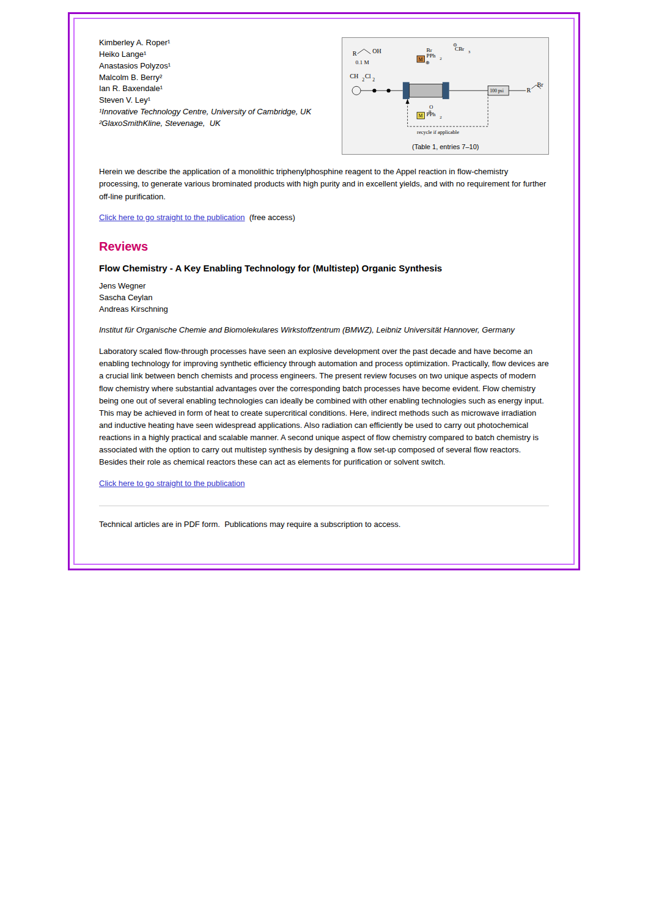Kimberley A. Roper¹
Heiko Lange¹
Anastasios Polyzos¹
Malcolm B. Berry²
Ian R. Baxendale¹
Steven V. Ley¹
¹Innovative Technology Centre, University of Cambridge, UK
²GlaxoSmithKline, Stevenage, UK
(Table 1, entries 7–10)
Herein we describe the application of a monolithic triphenylphosphine reagent to the Appel reaction in flow-chemistry processing, to generate various brominated products with high purity and in excellent yields, and with no requirement for further off-line purification.
Click here to go straight to the publication (free access)
Reviews
Flow Chemistry - A Key Enabling Technology for (Multistep) Organic Synthesis
Jens Wegner
Sascha Ceylan
Andreas Kirschning
Institut für Organische Chemie and Biomolekulares Wirkstoffzentrum (BMWZ), Leibniz Universität Hannover, Germany
Laboratory scaled flow-through processes have seen an explosive development over the past decade and have become an enabling technology for improving synthetic efficiency through automation and process optimization. Practically, flow devices are a crucial link between bench chemists and process engineers. The present review focuses on two unique aspects of modern flow chemistry where substantial advantages over the corresponding batch processes have become evident. Flow chemistry being one out of several enabling technologies can ideally be combined with other enabling technologies such as energy input. This may be achieved in form of heat to create supercritical conditions. Here, indirect methods such as microwave irradiation and inductive heating have seen widespread applications. Also radiation can efficiently be used to carry out photochemical reactions in a highly practical and scalable manner. A second unique aspect of flow chemistry compared to batch chemistry is associated with the option to carry out multistep synthesis by designing a flow set-up composed of several flow reactors. Besides their role as chemical reactors these can act as elements for purification or solvent switch.
Click here to go straight to the publication
Technical articles are in PDF form. Publications may require a subscription to access.